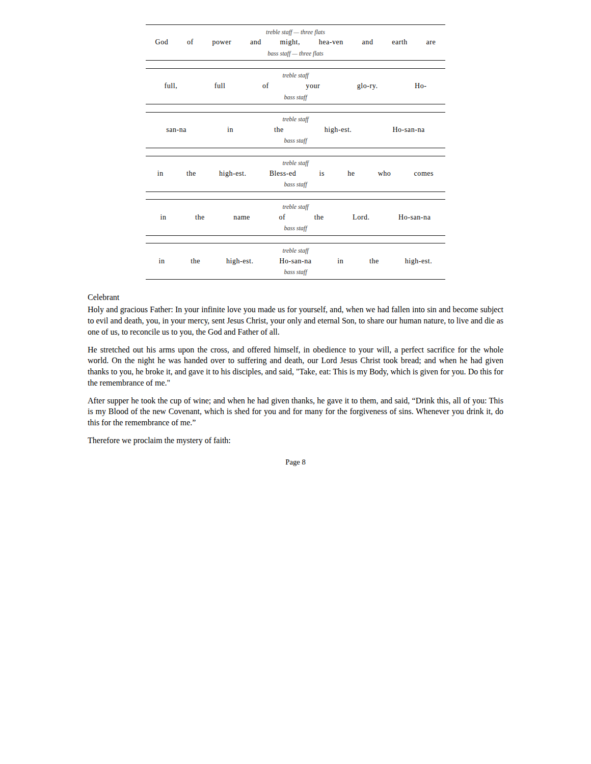treble staff — three flats
God of power and might, hea‑ven and earth are
bass staff — three flats
treble staff
full, full of your glo‑ry. Ho‑
bass staff
treble staff
san‑na in the high‑est. Ho‑san‑na
bass staff
treble staff
in the high‑est. Bless‑ed is he who comes
bass staff
treble staff
in the name of the Lord. Ho‑san‑na
bass staff
treble staff
in the high‑est. Ho‑san‑na in the high‑est.
bass staff
Celebrant
Holy and gracious Father: In your infinite love you made us for yourself, and, when we had fallen into sin and become subject to evil and death, you, in your mercy, sent Jesus Christ, your only and eternal Son, to share our human nature, to live and die as one of us, to reconcile us to you, the God and Father of all.
He stretched out his arms upon the cross, and offered himself, in obedience to your will, a perfect sacrifice for the whole world. On the night he was handed over to suffering and death, our Lord Jesus Christ took bread; and when he had given thanks to you, he broke it, and gave it to his disciples, and said, "Take, eat: This is my Body, which is given for you. Do this for the remembrance of me."
After supper he took the cup of wine; and when he had given thanks, he gave it to them, and said, “Drink this, all of you: This is my Blood of the new Covenant, which is shed for you and for many for the forgiveness of sins. Whenever you drink it, do this for the remembrance of me.”
Therefore we proclaim the mystery of faith:
Page 8